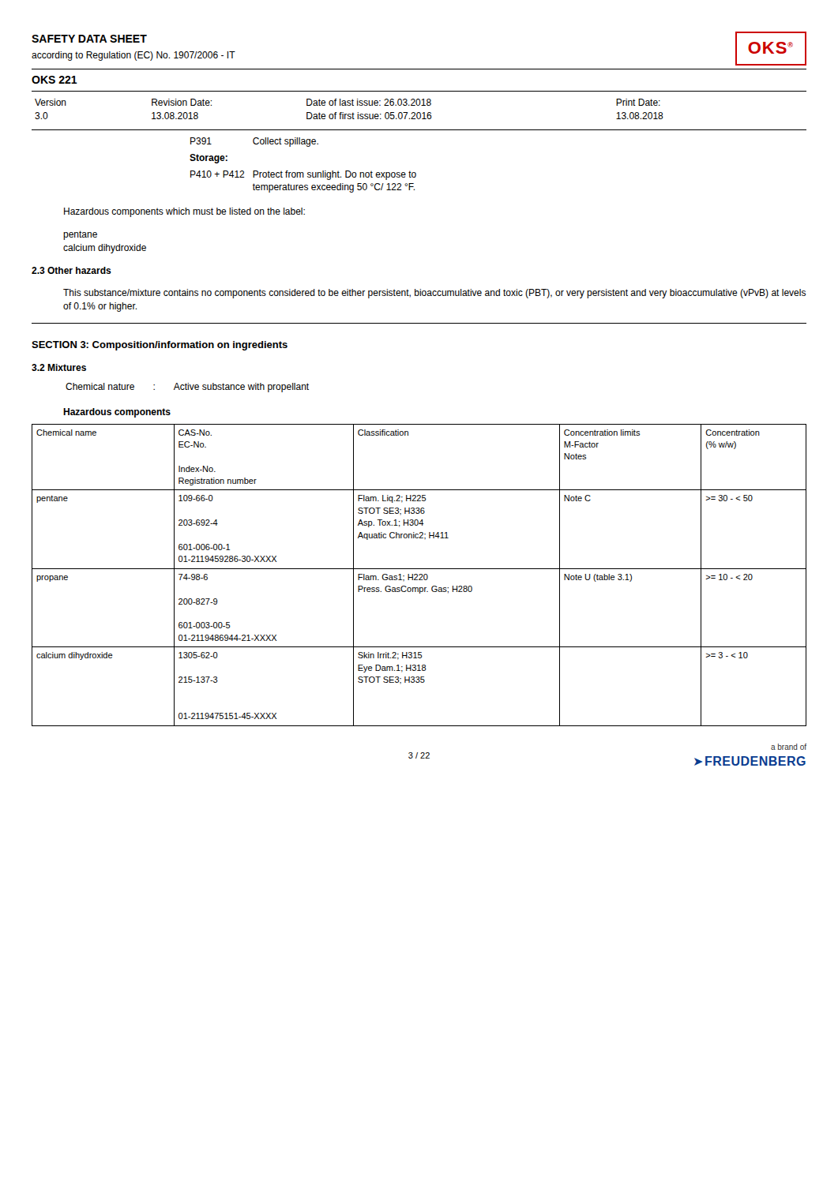OKS®
SAFETY DATA SHEET
according to Regulation (EC) No. 1907/2006 - IT
OKS 221
| Version 3.0 | Revision Date: 13.08.2018 | Date of last issue: 26.03.2018 Date of first issue: 05.07.2016 | Print Date: 13.08.2018 |
| P391 | Collect spillage. |
| Storage: |
| P410 + P412 | Protect from sunlight. Do not expose to temperatures exceeding 50 °C/ 122 °F. |
Hazardous components which must be listed on the label:
pentane
calcium dihydroxide
2.3 Other hazards
This substance/mixture contains no components considered to be either persistent, bioaccumulative and toxic (PBT), or very persistent and very bioaccumulative (vPvB) at levels of 0.1% or higher.
SECTION 3: Composition/information on ingredients
3.2 Mixtures
| Chemical nature | : | Active substance with propellant |
Hazardous components
| Chemical name | CAS-No. EC-No. Index-No. Registration number | Classification | Concentration limits M-Factor Notes | Concentration (% w/w) |
| --- | --- | --- | --- | --- |
| pentane | 109-66-0 203-692-4 601-006-00-1 01-2119459286-30-XXXX | Flam. Liq.2; H225 STOT SE3; H336 Asp. Tox.1; H304 Aquatic Chronic2; H411 | Note C | >= 30 - < 50 |
| propane | 74-98-6 200-827-9 601-003-00-5 01-2119486944-21-XXXX | Flam. Gas1; H220 Press. GasCompr. Gas; H280 | Note U (table 3.1) | >= 10 - < 20 |
| calcium dihydroxide | 1305-62-0 215-137-3 01-2119475151-45-XXXX | Skin Irrit.2; H315 Eye Dam.1; H318 STOT SE3; H335 | | >= 3 - < 10 |
3 / 22
a brand of
➤FREUDENBERG